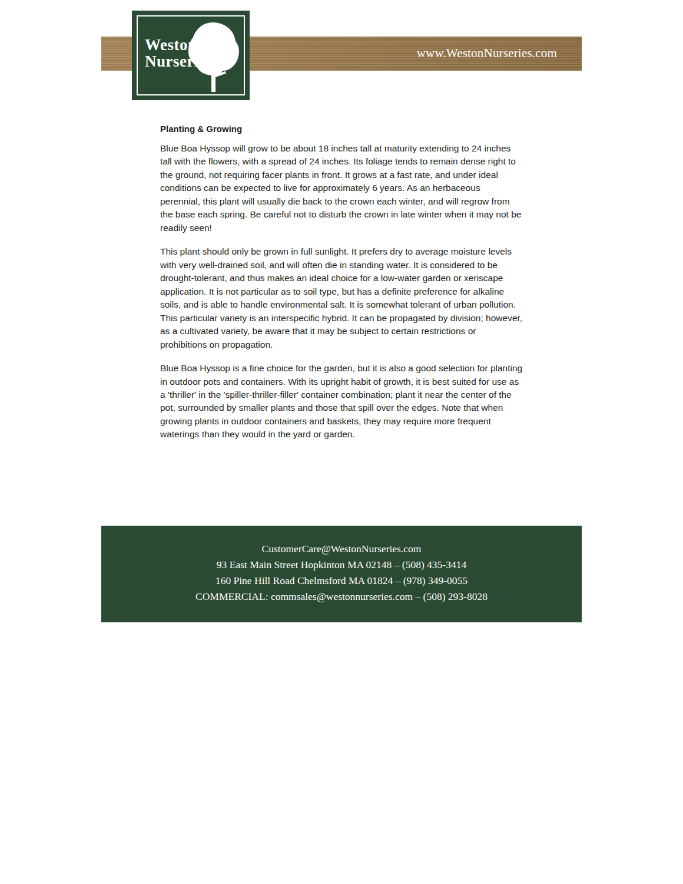www.WestonNurseries.com
Weston Nurseries
Planting & Growing
Blue Boa Hyssop will grow to be about 18 inches tall at maturity extending to 24 inches tall with the flowers, with a spread of 24 inches. Its foliage tends to remain dense right to the ground, not requiring facer plants in front. It grows at a fast rate, and under ideal conditions can be expected to live for approximately 6 years. As an herbaceous perennial, this plant will usually die back to the crown each winter, and will regrow from the base each spring. Be careful not to disturb the crown in late winter when it may not be readily seen!
This plant should only be grown in full sunlight. It prefers dry to average moisture levels with very well-drained soil, and will often die in standing water. It is considered to be drought-tolerant, and thus makes an ideal choice for a low-water garden or xeriscape application. It is not particular as to soil type, but has a definite preference for alkaline soils, and is able to handle environmental salt. It is somewhat tolerant of urban pollution. This particular variety is an interspecific hybrid. It can be propagated by division; however, as a cultivated variety, be aware that it may be subject to certain restrictions or prohibitions on propagation.
Blue Boa Hyssop is a fine choice for the garden, but it is also a good selection for planting in outdoor pots and containers. With its upright habit of growth, it is best suited for use as a 'thriller' in the 'spiller-thriller-filler' container combination; plant it near the center of the pot, surrounded by smaller plants and those that spill over the edges. Note that when growing plants in outdoor containers and baskets, they may require more frequent waterings than they would in the yard or garden.
CustomerCare@WestonNurseries.com
93 East Main Street Hopkinton MA 02148 – (508) 435-3414
160 Pine Hill Road Chelmsford MA 01824 – (978) 349-0055
COMMERCIAL: commsales@westonnurseries.com – (508) 293-8028